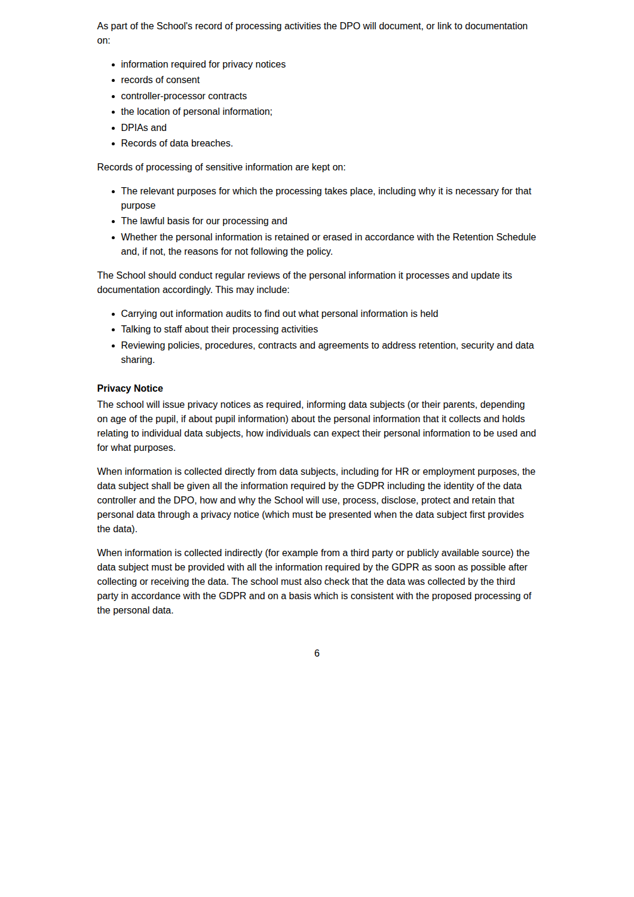As part of the School's record of processing activities the DPO will document, or link to documentation on:
information required for privacy notices
records of consent
controller-processor contracts
the location of personal information;
DPIAs and
Records of data breaches.
Records of processing of sensitive information are kept on:
The relevant purposes for which the processing takes place, including why it is necessary for that purpose
The lawful basis for our processing and
Whether the personal information is retained or erased in accordance with the Retention Schedule and, if not, the reasons for not following the policy.
The School should conduct regular reviews of the personal information it processes and update its documentation accordingly. This may include:
Carrying out information audits to find out what personal information is held
Talking to staff about their processing activities
Reviewing policies, procedures, contracts and agreements to address retention, security and data sharing.
Privacy Notice
The school will issue privacy notices as required, informing data subjects (or their parents, depending on age of the pupil, if about pupil information) about the personal information that it collects and holds relating to individual data subjects, how individuals can expect their personal information to be used and for what purposes.
When information is collected directly from data subjects, including for HR or employment purposes, the data subject shall be given all the information required by the GDPR including the identity of the data controller and the DPO, how and why the School will use, process, disclose, protect and retain that personal data through a privacy notice (which must be presented when the data subject first provides the data).
When information is collected indirectly (for example from a third party or publicly available source) the data subject must be provided with all the information required by the GDPR as soon as possible after collecting or receiving the data. The school must also check that the data was collected by the third party in accordance with the GDPR and on a basis which is consistent with the proposed processing of the personal data.
6